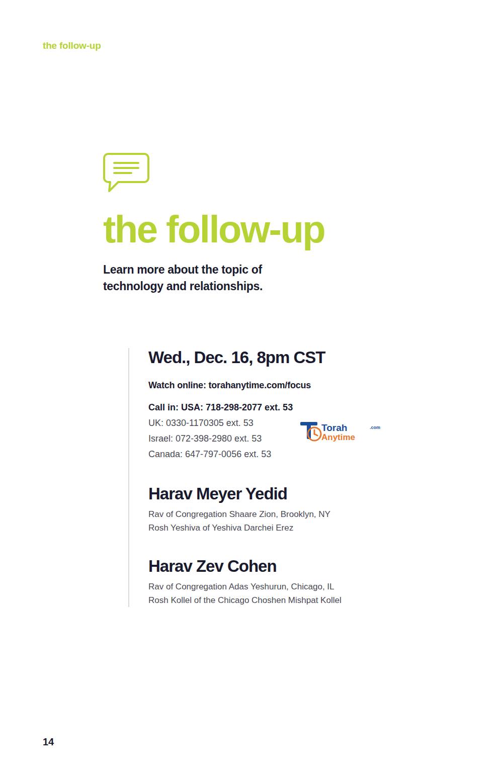the follow-up
the follow-up
Learn more about the topic of
technology and relationships.
Wed., Dec. 16, 8pm CST
Watch online: torahanytime.com/focus
Call in: USA: 718-298-2077 ext. 53
UK: 0330-1170305 ext. 53
Israel: 072-398-2980 ext. 53
Canada: 647-797-0056 ext. 53 Torah Anytime .com
Harav Meyer Yedid
Rav of Congregation Shaare Zion, Brooklyn, NY
Rosh Yeshiva of Yeshiva Darchei Erez
Harav Zev Cohen
Rav of Congregation Adas Yeshurun, Chicago, IL
Rosh Kollel of the Chicago Choshen Mishpat Kollel
14